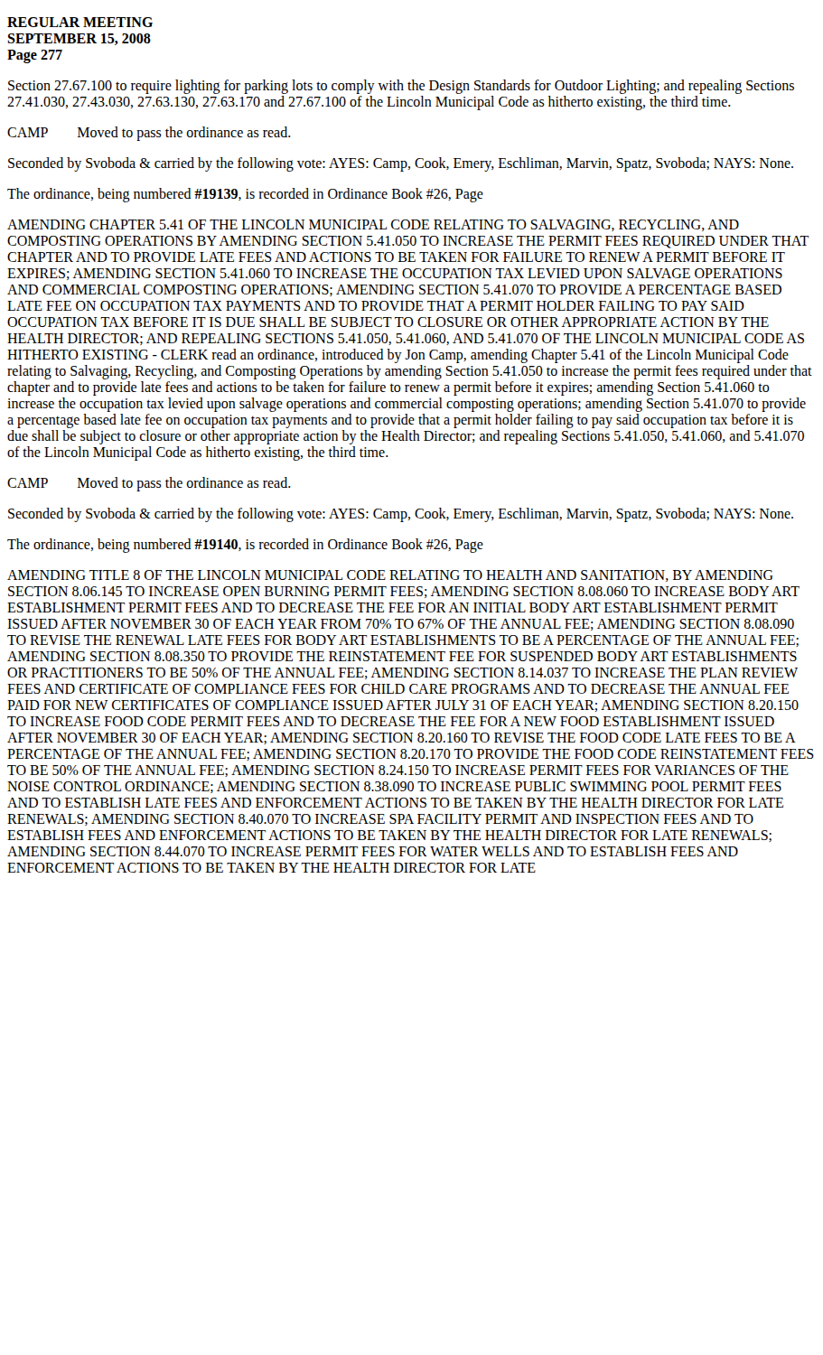REGULAR MEETING
SEPTEMBER 15, 2008
Page 277
Section 27.67.100 to require lighting for parking lots to comply with the Design Standards for Outdoor Lighting; and repealing Sections 27.41.030, 27.43.030, 27.63.130, 27.63.170 and 27.67.100 of the Lincoln Municipal Code as hitherto existing, the third time.
CAMP Moved to pass the ordinance as read.
Seconded by Svoboda & carried by the following vote: AYES: Camp, Cook, Emery, Eschliman, Marvin, Spatz, Svoboda; NAYS: None.
The ordinance, being numbered #19139, is recorded in Ordinance Book #26, Page
AMENDING CHAPTER 5.41 OF THE LINCOLN MUNICIPAL CODE RELATING TO SALVAGING, RECYCLING, AND COMPOSTING OPERATIONS BY AMENDING SECTION 5.41.050 TO INCREASE THE PERMIT FEES REQUIRED UNDER THAT CHAPTER AND TO PROVIDE LATE FEES AND ACTIONS TO BE TAKEN FOR FAILURE TO RENEW A PERMIT BEFORE IT EXPIRES; AMENDING SECTION 5.41.060 TO INCREASE THE OCCUPATION TAX LEVIED UPON SALVAGE OPERATIONS AND COMMERCIAL COMPOSTING OPERATIONS; AMENDING SECTION 5.41.070 TO PROVIDE A PERCENTAGE BASED LATE FEE ON OCCUPATION TAX PAYMENTS AND TO PROVIDE THAT A PERMIT HOLDER FAILING TO PAY SAID OCCUPATION TAX BEFORE IT IS DUE SHALL BE SUBJECT TO CLOSURE OR OTHER APPROPRIATE ACTION BY THE HEALTH DIRECTOR; AND REPEALING SECTIONS 5.41.050, 5.41.060, AND 5.41.070 OF THE LINCOLN MUNICIPAL CODE AS HITHERTO EXISTING - CLERK read an ordinance, introduced by Jon Camp, amending Chapter 5.41 of the Lincoln Municipal Code relating to Salvaging, Recycling, and Composting Operations by amending Section 5.41.050 to increase the permit fees required under that chapter and to provide late fees and actions to be taken for failure to renew a permit before it expires; amending Section 5.41.060 to increase the occupation tax levied upon salvage operations and commercial composting operations; amending Section 5.41.070 to provide a percentage based late fee on occupation tax payments and to provide that a permit holder failing to pay said occupation tax before it is due shall be subject to closure or other appropriate action by the Health Director; and repealing Sections 5.41.050, 5.41.060, and 5.41.070 of the Lincoln Municipal Code as hitherto existing, the third time.
CAMP Moved to pass the ordinance as read.
Seconded by Svoboda & carried by the following vote: AYES: Camp, Cook, Emery, Eschliman, Marvin, Spatz, Svoboda; NAYS: None.
The ordinance, being numbered #19140, is recorded in Ordinance Book #26, Page
AMENDING TITLE 8 OF THE LINCOLN MUNICIPAL CODE RELATING TO HEALTH AND SANITATION, BY AMENDING SECTION 8.06.145 TO INCREASE OPEN BURNING PERMIT FEES; AMENDING SECTION 8.08.060 TO INCREASE BODY ART ESTABLISHMENT PERMIT FEES AND TO DECREASE THE FEE FOR AN INITIAL BODY ART ESTABLISHMENT PERMIT ISSUED AFTER NOVEMBER 30 OF EACH YEAR FROM 70% TO 67% OF THE ANNUAL FEE; AMENDING SECTION 8.08.090 TO REVISE THE RENEWAL LATE FEES FOR BODY ART ESTABLISHMENTS TO BE A PERCENTAGE OF THE ANNUAL FEE; AMENDING SECTION 8.08.350 TO PROVIDE THE REINSTATEMENT FEE FOR SUSPENDED BODY ART ESTABLISHMENTS OR PRACTITIONERS TO BE 50% OF THE ANNUAL FEE; AMENDING SECTION 8.14.037 TO INCREASE THE PLAN REVIEW FEES AND CERTIFICATE OF COMPLIANCE FEES FOR CHILD CARE PROGRAMS AND TO DECREASE THE ANNUAL FEE PAID FOR NEW CERTIFICATES OF COMPLIANCE ISSUED AFTER JULY 31 OF EACH YEAR; AMENDING SECTION 8.20.150 TO INCREASE FOOD CODE PERMIT FEES AND TO DECREASE THE FEE FOR A NEW FOOD ESTABLISHMENT ISSUED AFTER NOVEMBER 30 OF EACH YEAR; AMENDING SECTION 8.20.160 TO REVISE THE FOOD CODE LATE FEES TO BE A PERCENTAGE OF THE ANNUAL FEE; AMENDING SECTION 8.20.170 TO PROVIDE THE FOOD CODE REINSTATEMENT FEES TO BE 50% OF THE ANNUAL FEE; AMENDING SECTION 8.24.150 TO INCREASE PERMIT FEES FOR VARIANCES OF THE NOISE CONTROL ORDINANCE; AMENDING SECTION 8.38.090 TO INCREASE PUBLIC SWIMMING POOL PERMIT FEES AND TO ESTABLISH LATE FEES AND ENFORCEMENT ACTIONS TO BE TAKEN BY THE HEALTH DIRECTOR FOR LATE RENEWALS; AMENDING SECTION 8.40.070 TO INCREASE SPA FACILITY PERMIT AND INSPECTION FEES AND TO ESTABLISH FEES AND ENFORCEMENT ACTIONS TO BE TAKEN BY THE HEALTH DIRECTOR FOR LATE RENEWALS; AMENDING SECTION 8.44.070 TO INCREASE PERMIT FEES FOR WATER WELLS AND TO ESTABLISH FEES AND ENFORCEMENT ACTIONS TO BE TAKEN BY THE HEALTH DIRECTOR FOR LATE